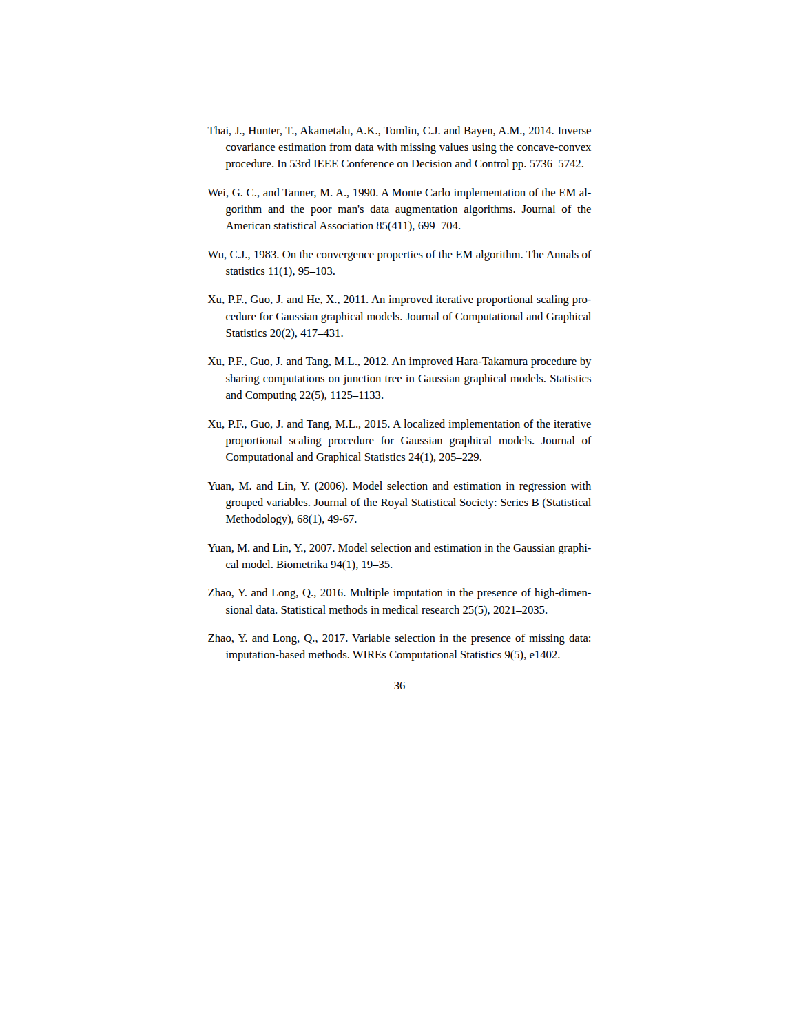Thai, J., Hunter, T., Akametalu, A.K., Tomlin, C.J. and Bayen, A.M., 2014. Inverse covariance estimation from data with missing values using the concave-convex procedure. In 53rd IEEE Conference on Decision and Control pp. 5736–5742.
Wei, G. C., and Tanner, M. A., 1990. A Monte Carlo implementation of the EM algorithm and the poor man's data augmentation algorithms. Journal of the American statistical Association 85(411), 699–704.
Wu, C.J., 1983. On the convergence properties of the EM algorithm. The Annals of statistics 11(1), 95–103.
Xu, P.F., Guo, J. and He, X., 2011. An improved iterative proportional scaling procedure for Gaussian graphical models. Journal of Computational and Graphical Statistics 20(2), 417–431.
Xu, P.F., Guo, J. and Tang, M.L., 2012. An improved Hara-Takamura procedure by sharing computations on junction tree in Gaussian graphical models. Statistics and Computing 22(5), 1125–1133.
Xu, P.F., Guo, J. and Tang, M.L., 2015. A localized implementation of the iterative proportional scaling procedure for Gaussian graphical models. Journal of Computational and Graphical Statistics 24(1), 205–229.
Yuan, M. and Lin, Y. (2006). Model selection and estimation in regression with grouped variables. Journal of the Royal Statistical Society: Series B (Statistical Methodology), 68(1), 49-67.
Yuan, M. and Lin, Y., 2007. Model selection and estimation in the Gaussian graphical model. Biometrika 94(1), 19–35.
Zhao, Y. and Long, Q., 2016. Multiple imputation in the presence of high-dimensional data. Statistical methods in medical research 25(5), 2021–2035.
Zhao, Y. and Long, Q., 2017. Variable selection in the presence of missing data: imputation-based methods. WIREs Computational Statistics 9(5), e1402.
36